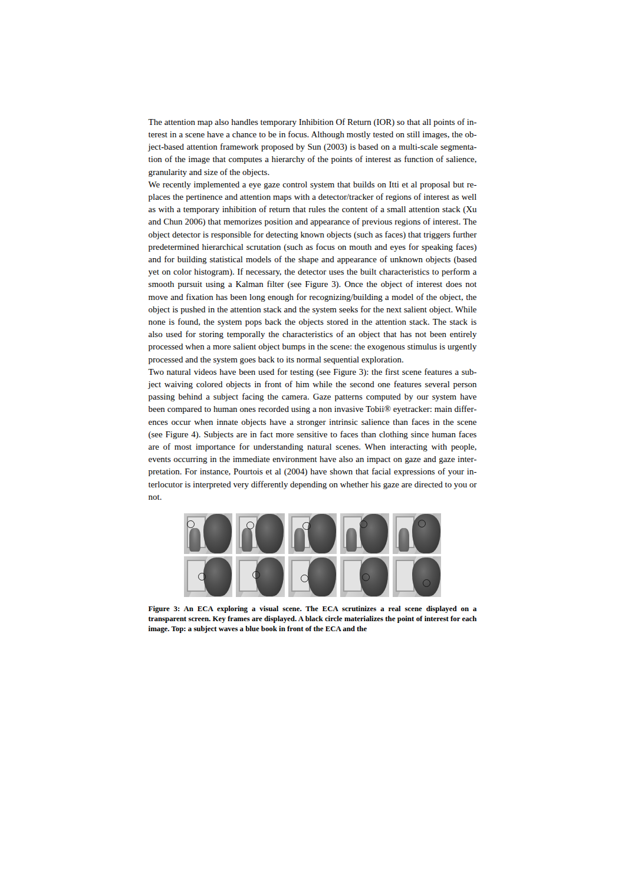The attention map also handles temporary Inhibition Of Return (IOR) so that all points of interest in a scene have a chance to be in focus. Although mostly tested on still images, the object-based attention framework proposed by Sun (2003) is based on a multi-scale segmentation of the image that computes a hierarchy of the points of interest as function of salience, granularity and size of the objects.
We recently implemented a eye gaze control system that builds on Itti et al proposal but replaces the pertinence and attention maps with a detector/tracker of regions of interest as well as with a temporary inhibition of return that rules the content of a small attention stack (Xu and Chun 2006) that memorizes position and appearance of previous regions of interest. The object detector is responsible for detecting known objects (such as faces) that triggers further predetermined hierarchical scrutation (such as focus on mouth and eyes for speaking faces) and for building statistical models of the shape and appearance of unknown objects (based yet on color histogram). If necessary, the detector uses the built characteristics to perform a smooth pursuit using a Kalman filter (see Figure 3). Once the object of interest does not move and fixation has been long enough for recognizing/building a model of the object, the object is pushed in the attention stack and the system seeks for the next salient object. While none is found, the system pops back the objects stored in the attention stack. The stack is also used for storing temporally the characteristics of an object that has not been entirely processed when a more salient object bumps in the scene: the exogenous stimulus is urgently processed and the system goes back to its normal sequential exploration.
Two natural videos have been used for testing (see Figure 3): the first scene features a subject waiving colored objects in front of him while the second one features several person passing behind a subject facing the camera. Gaze patterns computed by our system have been compared to human ones recorded using a non invasive Tobii® eyetracker: main differences occur when innate objects have a stronger intrinsic salience than faces in the scene (see Figure 4). Subjects are in fact more sensitive to faces than clothing since human faces are of most importance for understanding natural scenes. When interacting with people, events occurring in the immediate environment have also an impact on gaze and gaze interpretation. For instance, Pourtois et al (2004) have shown that facial expressions of your interlocutor is interpreted very differently depending on whether his gaze are directed to you or not.
Figure 3: An ECA exploring a visual scene. The ECA scrutinizes a real scene displayed on a transparent screen. Key frames are displayed. A black circle materializes the point of interest for each image. Top: a subject waves a blue book in front of the ECA and the